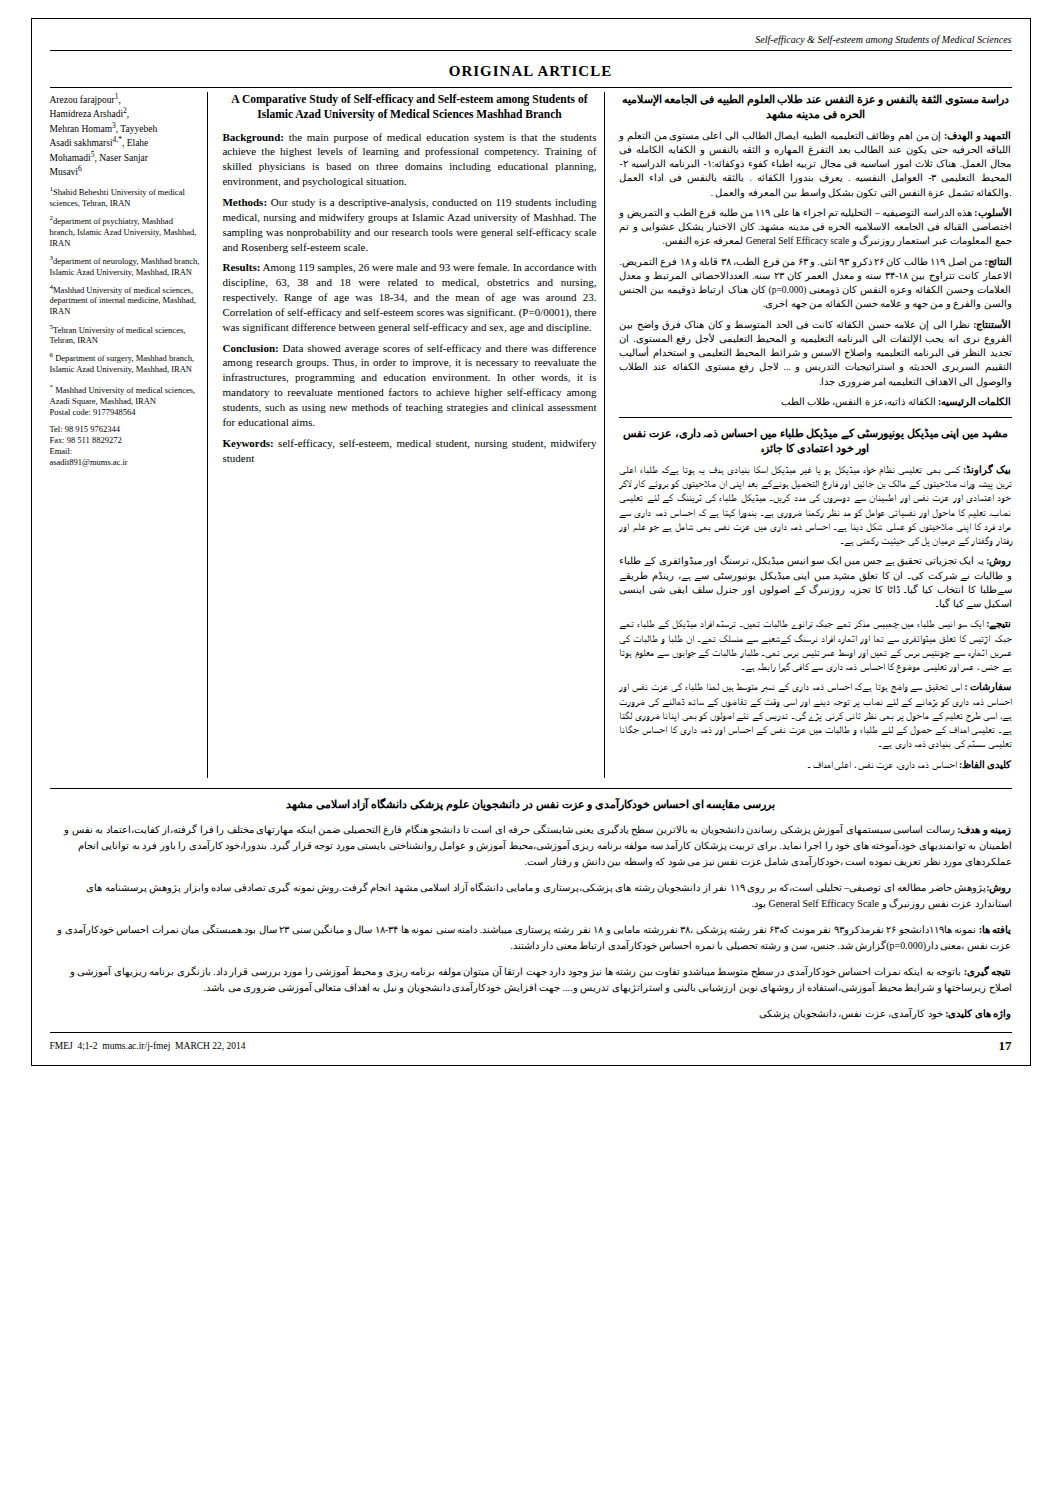Self-efficacy & Self-esteem among Students of Medical Sciences
ORIGINAL ARTICLE
Arezou farajpour1,
Hamidreza Arshadi2,
Mehran Homam3, Tayyebeh
Asadi sakhmarsi4,*, Elahe
Mohamadi5, Naser Sanjar
Musavi6
1Shahid Beheshti University of medical sciences, Tehran, IRAN
2department of psychiatry, Mashhad branch, Islamic Azad University, Mashhad, IRAN
3department of neurology, Mashhad branch, Islamic Azad University, Mashhad, IRAN
4Mashhad University of medical sciences, department of internal medicine, Mashhad, IRAN
5Tehran University of medical sciences, Tehran, IRAN
6 Department of surgery, Mashhad branch, Islamic Azad University, Mashhad, IRAN
* Mashhad University of medical sciences, Azadi Square, Mashhad, IRAN
Postal code: 9177948564
Tel: 98 915 9762344
Fax: 98 511 8829272
Email:
asadit891@mums.ac.ir
A Comparative Study of Self-efficacy and Self-esteem among Students of Islamic Azad University of Medical Sciences Mashhad Branch
Background: the main purpose of medical education system is that the students achieve the highest levels of learning and professional competency. Training of skilled physicians is based on three domains including educational planning, environment, and psychological situation.
Methods: Our study is a descriptive-analysis, conducted on 119 students including medical, nursing and midwifery groups at Islamic Azad university of Mashhad. The sampling was nonprobability and our research tools were general self-efficacy scale and Rosenberg self-esteem scale.
Results: Among 119 samples, 26 were male and 93 were female. In accordance with discipline, 63, 38 and 18 were related to medical, obstetrics and nursing, respectively. Range of age was 18-34, and the mean of age was around 23. Correlation of self-efficacy and self-esteem scores was significant. (P=0/0001), there was significant difference between general self-efficacy and sex, age and discipline.
Conclusion: Data showed average scores of self-efficacy and there was difference among research groups. Thus, in order to improve, it is necessary to reevaluate the infrastructures, programming and education environment. In other words, it is mandatory to reevaluate mentioned factors to achieve higher self-efficacy among students, such as using new methods of teaching strategies and clinical assessment for educational aims.
Keywords: self-efficacy, self-esteem, medical student, nursing student, midwifery student
دراسة مستوى الثقة بالنفس و عزة النفس عند طلاب العلوم الطبیه فی الجامعه الإسلامیه الحره فی مدینه مشهد
التمهید و الهدف: إن من اهم وظائف التعلیمیه الطبیه ایصال الطالب الی اعلی مستوی من التعلم و اللیاقه الحرفیه حتی یکون عند الطالب بعد التفرغ المهاره و الثقه بالنفس و الکفایه الکامله فی مجال العمل. هناک ثلاث امور اساسیه فی مجال تربیه اطباء کفوء ذوکفائه:۱- البرنامه الدراسیه ۲- المحیط التعلیمی ۳- العوامل النفسیه . یعرف بندورا الکفائه . بالثقه بالنفس فی اداء العمل .والکفائه تشمل عزة النفس التی تکون بشکل واسط بین المعرفه والعمل .
الأسلوب: هذه الدراسه التوصیفیه – التحلیلیه تم اجراء ها علی ۱۱۹ من طلبه فرع الطب و التمریض و اختصاصی القباله فی الجامعه الاسلامیه الحره فی مدینه مشهد. کان الاختیار یشکل عشوایی و تم جمع المعلومات عبر استعمار روزنبرگ و General Self Efficacy scale لمعرفه عزه النفس.
النتائج: من اصل ۱۱۹ طالب کان ۲۶ ذکرو ۹۳ انثی. و ۶۳ من فرع الطب، ۳۸ قابله و ۱۸ فرع التمریض. الاعمار کانت تتراوح بین ۱۸-۳۴ سنه و معدل العمر کان ۲۳ سنه. العددالاحصائی المرتبط و معدل العلامات وحسن الکفائه وعزه النفس کان ذومعنی (p=0.000) کان هناک ارتباط ذوقیمه بین الجنس والسن والفرع و من جهه و علامه حسن الکفائه من جهه اخری.
الأستنتاج: نظرا الی إن علامه حسن الکفائه کانت فی الحد المتوسط و کان هناک فرق واضح بین الفروع نری انه یجب الإلتفات الی البرنامه التعلیمیه و المحیط التعلیمی لأجل رفع المستوی. ان تجدید النظر فی البرنامه التعلیمیه واصلاح الاسس و شرائط المحیط التعلیمی و استخدام أسالیب التقییم السریری الحدیثه و استراتیجیات التدریس و ... لاجل رفع مستوی الکفائه عند الطلاب والوصول الی الاهداف التعلیمیه امر ضروری جدا.
الکلمات الرئیسیه: الکفائه ذاتیه،عز ة النفس، طلاب الطب
مشہد میں اپنی میڈیکل یونیورسٹی کے میڈیکل طلباء میں احساس ذمہ داری، عزت نفس اور خود اعتمادی کا جائزہ
بیک گراونڈ: کسی بھی تعلیمی نظام خواہ میڈیکل ہو یا غیر میڈیکل اسکا بنیادی ہدف یہ ہوتا ہےکہ طلباء اعلی ترین پیشہ ورانہ صلاحیتوں کے مالک بن جائیں اور فارغ التحصیل ہونےکے بعد اپنی ان صلاحیتوں کو بروئے کار لاکر خود اعتمادی اور عزت نفس اور اطمینان سے دوسروں کی مدد کریں۔ میڈیکل طلباء کی ٹریننگ کے لئے تعلیمی نصاب، تعلیم کا ماحول اور نفسیاتی عوامل کو مد نظر رکھنا ضروری ہے۔ بندورا کہتا ہے کہ احساس ذمہ داری سے مراد فرد کا اپنی صلاحیتوں کو عملی شکل دینا ہے۔ احساس ذمہ داری میں عزت نفس بھی شامل ہے جو علم اور رفتار وگفتار کے درمیان پل کی حیثیت رکھتی ہے۔
روش: یہ ایک تجزیاتی تحقیق ہے جس میں ایک سو انیس میڈیکل، نرسنگ اور میڈوائفری کے طلباء و طالبات نے شرکت کی۔ ان کا تعلق مشہد میں اپنی میڈیکل یونیورسٹی سے ہے، رینڈم طریقے سےطلبا کا انتخاب کیا گیا۔ ڈاٹا کا تجزیہ روزنبرگ کے اصولوں اور جنرل سلف ایفی شی اینسی اسکیل سے کیا گیا۔
نتیجے: ایک سو انیس طلباء میں چھبیس مذکر تھے جبکہ ترانوے طالبات تھیں۔ ترسٹھ افراد میڈیکل کے طلباء تھے جبکہ اڑتیس کا تعلق میڈوائفری سے تھا اور اٹھارہ افراد نرسنگ کےشعبے سے منسلک تھے۔ ان طلبا و طالبات کی عمریں اٹھارہ سے چونتیس برس کے تھیں اور اوسط عمر تئیس برس تھی۔ طلبار طالبات کے جوابوں سے معلوم ہوتا ہے جنس ، عمر اور تعلیمی موضوع کا احساس ذمہ داری سے کافی گہرا رابطہ ہے۔
سفارشات : اس تحقیق سے واضح ہوتا ہےکہ احساس ذمہ داری کے نمبر متوسط ہیں لھذا طلباء کی عزت نفس اور احساس ذمہ داری کو بڑھانے کے لئے نصاب پر توجہ دینے اور اسی وقت کے تقاضوں کے ساتھ ڈھالنے کی ضرورت ہے، اسی طرح تعلیم کے ماحول پر بھی نظر ثانی کرنی پڑے گی۔ تدریس کے نئے اصولوں کو بھی اپنانا ضروری لگتا ہے۔ تعلیمی اھداف کے حصول کے لئے طلباء و طالبات میں عزت نفس کے احساس اور ذمہ داری کا احساس جگانا تعلیمی سسٹم کی بنیادی ذمہ داری ہے۔
کلیدی الفاظ: احساس ذمہ داری، عزت نفس ، اعلی اھداف ۔
بررسی مقایسه ای احساس خودکارآمدی و عزت نفس در دانشجویان علوم پزشکی دانشگاه آزاد اسلامی مشهد
زمینه و هدف: رسالت اساسی سیستمهای آموزش پزشکی رساندن دانشجویان به بالاترین سطح یادگیری یعنی شایستگی حرفه ای است تا دانشجو هنگام فارغ التحصیلی ضمن اینکه مهارتهای مختلف را فرا گرفته،از کفایت،اعتماد به نفس و اطمینان به توانمندیهای خود،آموخته های خود را اجرا نماید. برای تربیت پزشکان کارآمد سه مولفه برنامه ریزی آموزشی،محیط آموزش و عوامل روانشناختی بایستی مورد توجه قرار گیرد. بندورا،خود کارآمدی را باور فرد به توانایی انجام عملکردهای مورد نظر تعریف نموده است ،خودکارآمدی شامل عزت نفس نیز می شود که واسطه بین دانش و رفتار است.
روش: پژوهش حاضر مطالعه ای توصیفی– تحلیلی است،که بر روی ۱۱۹ نفر از دانشجویان رشته های پزشکی،پرستاری و مامایی دانشگاه آزاد اسلامی مشهد انجام گرفت.روش نمونه گیری تصادفی ساده وابزار پژوهش پرسشنامه های استاندارد عزت نفس روزنبرگ و General Self Efficacy Scale بود.
یافته ها: نمونه ها۱۱۹دانشجو ۲۶ نفرمذکرو۹۳ نفر مونث که۶۳ نفر رشته پزشکی ،۳۸ نفررشته مامایی و ۱۸ نفر رشته پرستاری میباشند. دامنه سنی نمونه ها ۳۴-۱۸ سال و میانگین سنی ۲۳ سال بود.همبستگی میان نمرات احساس خودکارآمدی و عزت نفس ،معنی دار(p=0.000)گزارش شد. جنس، سن و رشته تحصیلی با نمره احساس خودکارآمدی ارتباط معنی دار داشتند.
نتیجه گیری: باتوجه به اینکه نمرات احساس خودکارآمدی در سطح متوسط میباشدو تفاوت بین رشته ها نیز وجود دارد جهت ارتقا آن میتوان مولفه برنامه ریزی و محیط آموزشی را مورد بررسی قرار داد. بازنگری برنامه ریزیهای آموزشی و اصلاح زیرساختها و شرایط محیط آموزشی،استفاده از روشهای نوین ارزشیابی بالینی و استراتژیهای تدریس و.... جهت افزایش خودکارآمدی دانشجویان و نیل به اهداف متعالی آموزشی ضروری می باشد.
واژه های کلیدی: خود کارآمدی، عزت نفس، دانشجویان پزشکی
FMEJ 4;1-2 mums.ac.ir/j-fmej MARCH 22, 2014
17